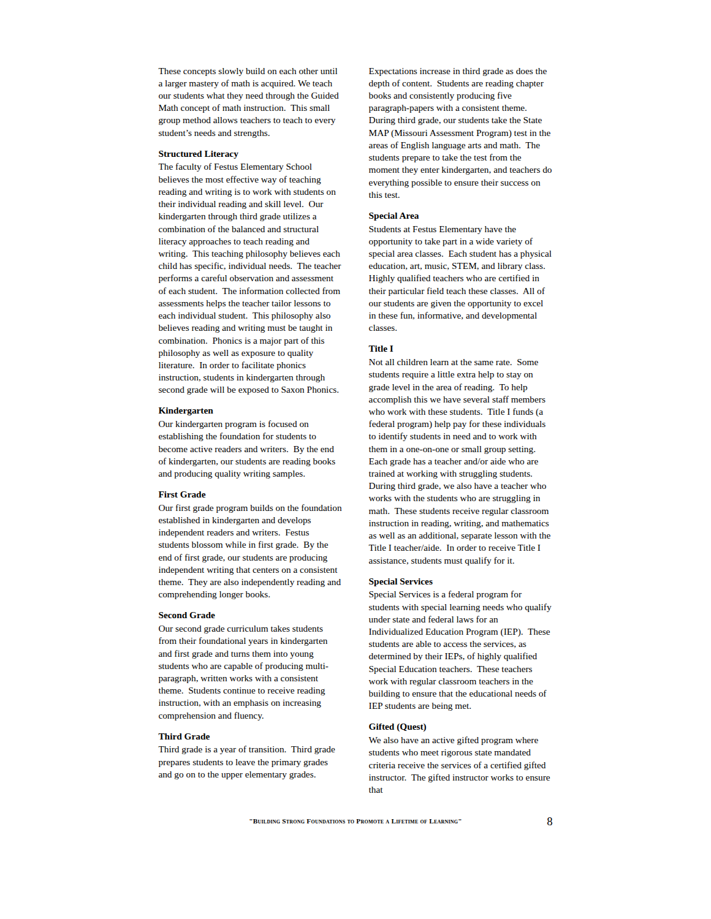These concepts slowly build on each other until a larger mastery of math is acquired. We teach our students what they need through the Guided Math concept of math instruction. This small group method allows teachers to teach to every student’s needs and strengths.
Structured Literacy
The faculty of Festus Elementary School believes the most effective way of teaching reading and writing is to work with students on their individual reading and skill level. Our kindergarten through third grade utilizes a combination of the balanced and structural literacy approaches to teach reading and writing. This teaching philosophy believes each child has specific, individual needs. The teacher performs a careful observation and assessment of each student. The information collected from assessments helps the teacher tailor lessons to each individual student. This philosophy also believes reading and writing must be taught in combination. Phonics is a major part of this philosophy as well as exposure to quality literature. In order to facilitate phonics instruction, students in kindergarten through second grade will be exposed to Saxon Phonics.
Kindergarten
Our kindergarten program is focused on establishing the foundation for students to become active readers and writers. By the end of kindergarten, our students are reading books and producing quality writing samples.
First Grade
Our first grade program builds on the foundation established in kindergarten and develops independent readers and writers. Festus students blossom while in first grade. By the end of first grade, our students are producing independent writing that centers on a consistent theme. They are also independently reading and comprehending longer books.
Second Grade
Our second grade curriculum takes students from their foundational years in kindergarten and first grade and turns them into young students who are capable of producing multi-paragraph, written works with a consistent theme. Students continue to receive reading instruction, with an emphasis on increasing comprehension and fluency.
Third Grade
Third grade is a year of transition. Third grade prepares students to leave the primary grades and go on to the upper elementary grades.
Expectations increase in third grade as does the depth of content. Students are reading chapter books and consistently producing five paragraph-papers with a consistent theme. During third grade, our students take the State MAP (Missouri Assessment Program) test in the areas of English language arts and math. The students prepare to take the test from the moment they enter kindergarten, and teachers do everything possible to ensure their success on this test.
Special Area
Students at Festus Elementary have the opportunity to take part in a wide variety of special area classes. Each student has a physical education, art, music, STEM, and library class. Highly qualified teachers who are certified in their particular field teach these classes. All of our students are given the opportunity to excel in these fun, informative, and developmental classes.
Title I
Not all children learn at the same rate. Some students require a little extra help to stay on grade level in the area of reading. To help accomplish this we have several staff members who work with these students. Title I funds (a federal program) help pay for these individuals to identify students in need and to work with them in a one-on-one or small group setting. Each grade has a teacher and/or aide who are trained at working with struggling students. During third grade, we also have a teacher who works with the students who are struggling in math. These students receive regular classroom instruction in reading, writing, and mathematics as well as an additional, separate lesson with the Title I teacher/aide. In order to receive Title I assistance, students must qualify for it.
Special Services
Special Services is a federal program for students with special learning needs who qualify under state and federal laws for an Individualized Education Program (IEP). These students are able to access the services, as determined by their IEPs, of highly qualified Special Education teachers. These teachers work with regular classroom teachers in the building to ensure that the educational needs of IEP students are being met.
Gifted (Quest)
We also have an active gifted program where students who meet rigorous state mandated criteria receive the services of a certified gifted instructor. The gifted instructor works to ensure that
"Building Strong Foundations to Promote a Lifetime of Learning"
8